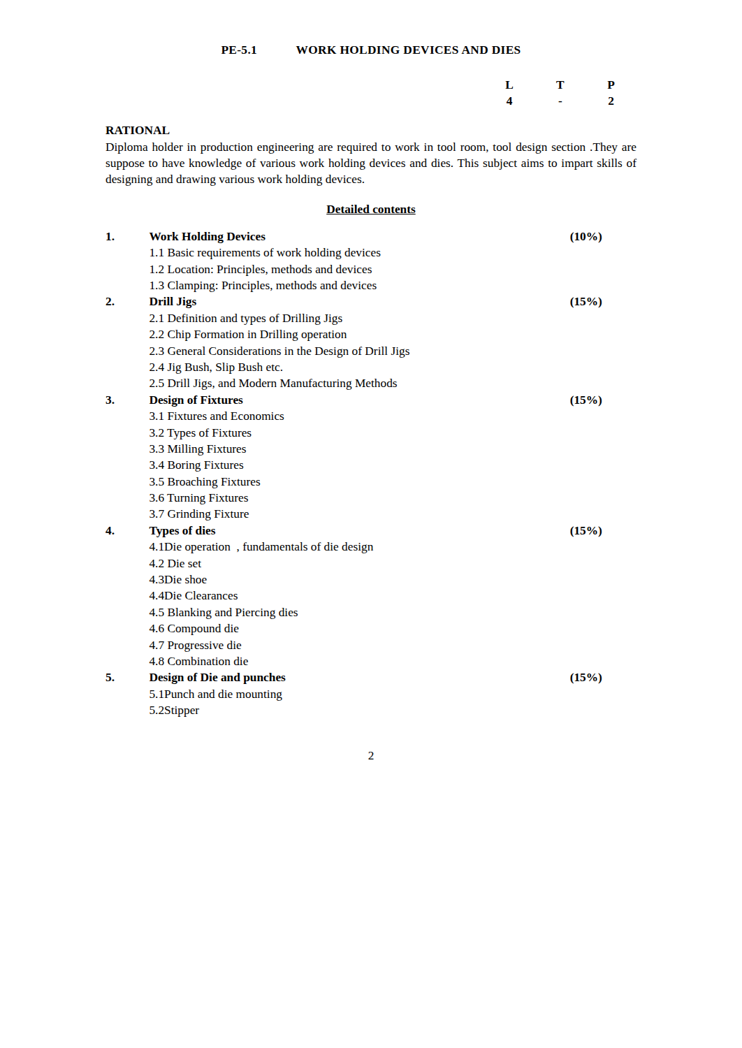PE-5.1 WORK HOLDING DEVICES AND DIES
LTP
4-2
Rational
Diploma holder in production engineering are required to work in tool room, tool design section .They are suppose to have knowledge of various work holding devices and dies. This subject aims to impart skills of designing and drawing various work holding devices.
Detailed contents
| 1. | Work Holding Devices 1.1 Basic requirements of work holding devices 1.2 Location: Principles, methods and devices 1.3 Clamping: Principles, methods and devices | (10%) |
| 2. | Drill Jigs 2.1 Definition and types of Drilling Jigs 2.2 Chip Formation in Drilling operation 2.3 General Considerations in the Design of Drill Jigs 2.4 Jig Bush, Slip Bush etc. 2.5 Drill Jigs, and Modern Manufacturing Methods | (15%) |
| 3. | Design of Fixtures 3.1 Fixtures and Economics 3.2 Types of Fixtures 3.3 Milling Fixtures 3.4 Boring Fixtures 3.5 Broaching Fixtures 3.6 Turning Fixtures 3.7 Grinding Fixture | (15%) |
| 4. | Types of dies 4.1Die operation , fundamentals of die design 4.2 Die set 4.3Die shoe 4.4Die Clearances 4.5 Blanking and Piercing dies 4.6 Compound die 4.7 Progressive die 4.8 Combination die | (15%) |
| 5. | Design of Die and punches 5.1Punch and die mounting 5.2Stipper | (15%) |
2